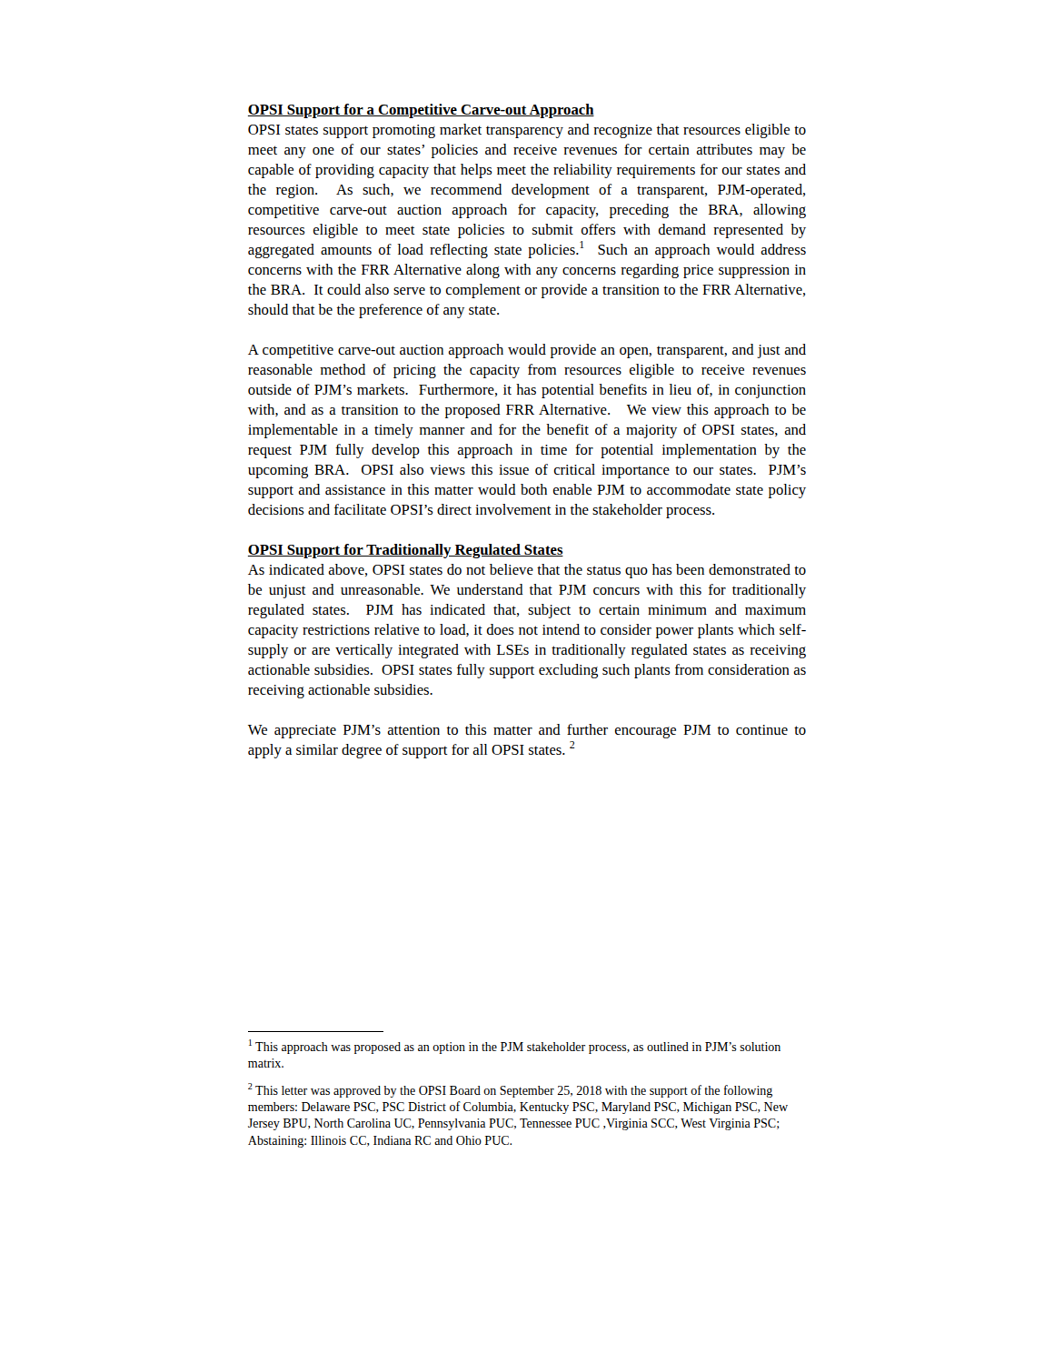OPSI Support for a Competitive Carve-out Approach
OPSI states support promoting market transparency and recognize that resources eligible to meet any one of our states’ policies and receive revenues for certain attributes may be capable of providing capacity that helps meet the reliability requirements for our states and the region. As such, we recommend development of a transparent, PJM-operated, competitive carve-out auction approach for capacity, preceding the BRA, allowing resources eligible to meet state policies to submit offers with demand represented by aggregated amounts of load reflecting state policies.1 Such an approach would address concerns with the FRR Alternative along with any concerns regarding price suppression in the BRA. It could also serve to complement or provide a transition to the FRR Alternative, should that be the preference of any state.
A competitive carve-out auction approach would provide an open, transparent, and just and reasonable method of pricing the capacity from resources eligible to receive revenues outside of PJM’s markets. Furthermore, it has potential benefits in lieu of, in conjunction with, and as a transition to the proposed FRR Alternative. We view this approach to be implementable in a timely manner and for the benefit of a majority of OPSI states, and request PJM fully develop this approach in time for potential implementation by the upcoming BRA. OPSI also views this issue of critical importance to our states. PJM’s support and assistance in this matter would both enable PJM to accommodate state policy decisions and facilitate OPSI’s direct involvement in the stakeholder process.
OPSI Support for Traditionally Regulated States
As indicated above, OPSI states do not believe that the status quo has been demonstrated to be unjust and unreasonable. We understand that PJM concurs with this for traditionally regulated states. PJM has indicated that, subject to certain minimum and maximum capacity restrictions relative to load, it does not intend to consider power plants which self-supply or are vertically integrated with LSEs in traditionally regulated states as receiving actionable subsidies. OPSI states fully support excluding such plants from consideration as receiving actionable subsidies.
We appreciate PJM’s attention to this matter and further encourage PJM to continue to apply a similar degree of support for all OPSI states. 2
1 This approach was proposed as an option in the PJM stakeholder process, as outlined in PJM’s solution matrix.
2 This letter was approved by the OPSI Board on September 25, 2018 with the support of the following members: Delaware PSC, PSC District of Columbia, Kentucky PSC, Maryland PSC, Michigan PSC, New Jersey BPU, North Carolina UC, Pennsylvania PUC, Tennessee PUC ,Virginia SCC, West Virginia PSC; Abstaining: Illinois CC, Indiana RC and Ohio PUC.